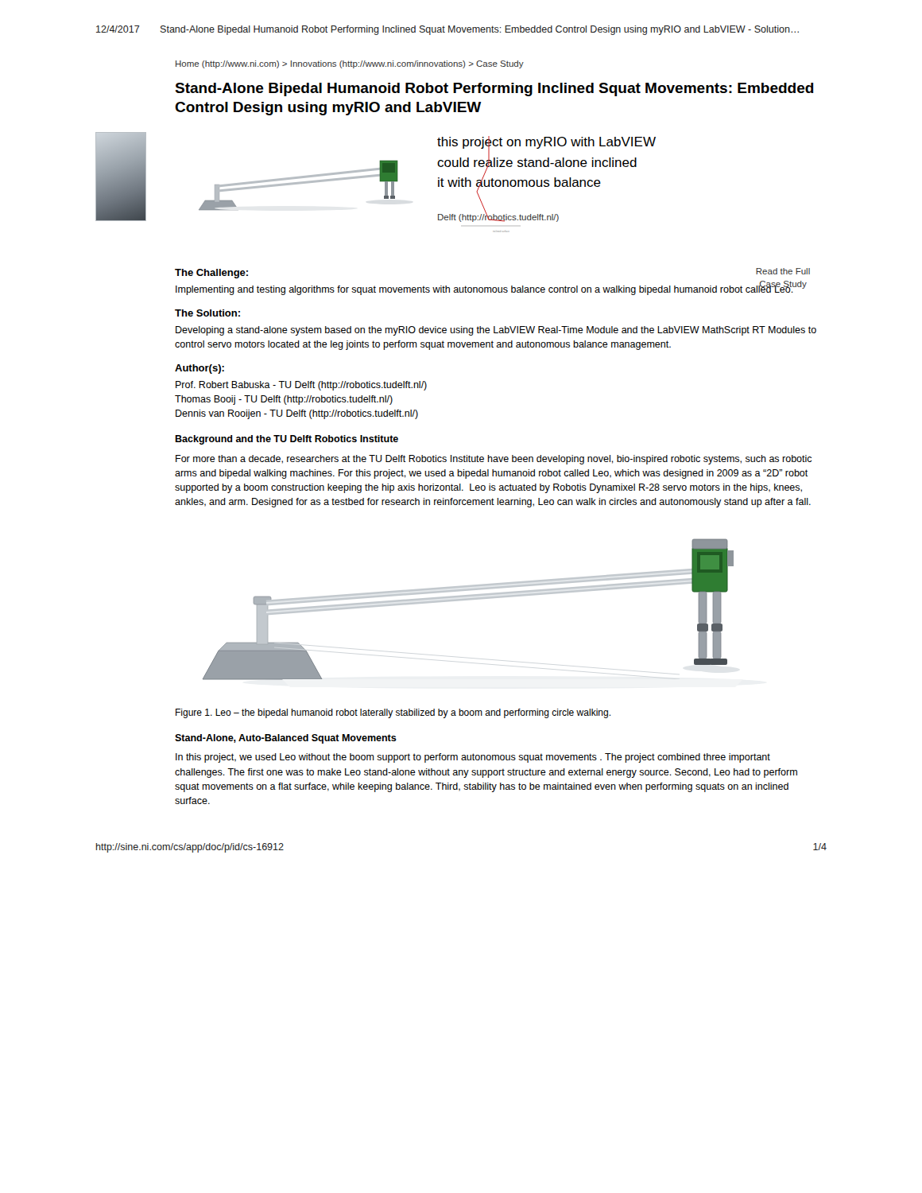12/4/2017 Stand-Alone Bipedal Humanoid Robot Performing Inclined Squat Movements: Embedded Control Design using myRIO and LabVIEW - Solution…
Home (http://www.ni.com) > Innovations (http://www.ni.com/innovations) > Case Study
Stand-Alone Bipedal Humanoid Robot Performing Inclined Squat Movements: Embedded
Control Design using myRIO and LabVIEW
inclined surface
this project on myRIO with LabVIEW
could realize stand-alone inclined
it with autonomous balance
Delft (http://robotics.tudelft.nl/)
Read the Full
Case Study
The Challenge:
Implementing and testing algorithms for squat movements with autonomous balance control on a walking bipedal humanoid robot called Leo.
The Solution:
Developing a stand-alone system based on the myRIO device using the LabVIEW Real-Time Module and the LabVIEW MathScript RT Modules to control servo motors located at the leg joints to perform squat movement and autonomous balance management.
Author(s):
Prof. Robert Babuska - TU Delft (http://robotics.tudelft.nl/)
Thomas Booij - TU Delft (http://robotics.tudelft.nl/)
Dennis van Rooijen - TU Delft (http://robotics.tudelft.nl/)
Background and the TU Delft Robotics Institute
For more than a decade, researchers at the TU Delft Robotics Institute have been developing novel, bio-inspired robotic systems, such as robotic arms and bipedal walking machines. For this project, we used a bipedal humanoid robot called Leo, which was designed in 2009 as a “2D” robot supported by a boom construction keeping the hip axis horizontal. Leo is actuated by Robotis Dynamixel R-28 servo motors in the hips, knees, ankles, and arm. Designed for as a testbed for research in reinforcement learning, Leo can walk in circles and autonomously stand up after a fall.
Figure 1. Leo – the bipedal humanoid robot laterally stabilized by a boom and performing circle walking.
Stand-Alone, Auto-Balanced Squat Movements
In this project, we used Leo without the boom support to perform autonomous squat movements . The project combined three important challenges. The first one was to make Leo stand-alone without any support structure and external energy source. Second, Leo had to perform squat movements on a flat surface, while keeping balance. Third, stability has to be maintained even when performing squats on an inclined surface.
http://sine.ni.com/cs/app/doc/p/id/cs-16912 1/4